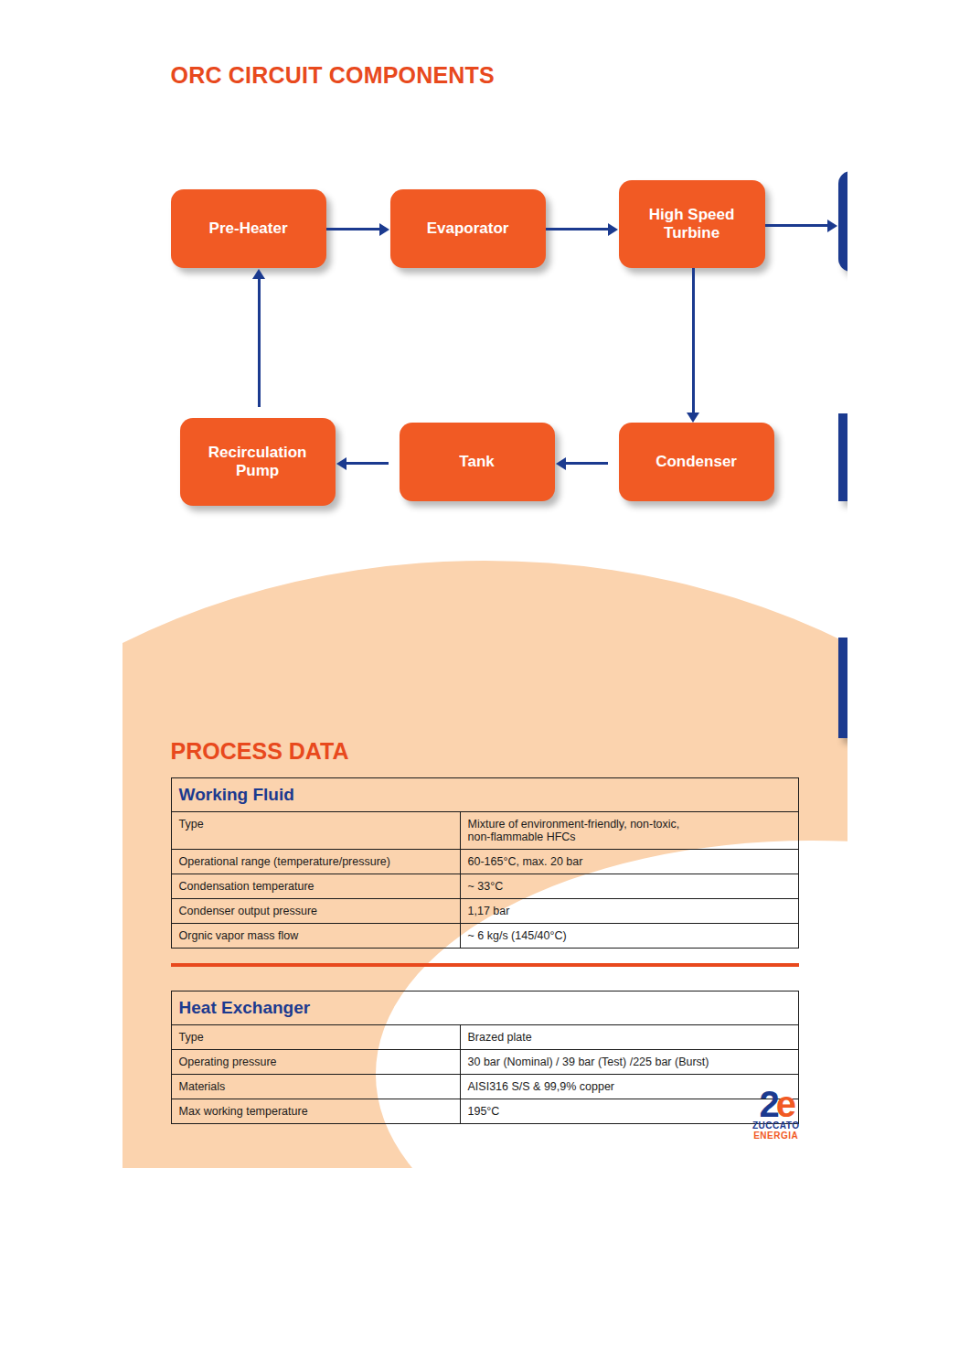ORC CIRCUIT COMPONENTS
Pre-Heater
Evaporator
High Speed
Turbine
Synchronous
Electric
Generator
Recirculation
Pump
Tank
Condenser
Power
Converter
Main
Grid
PROCESS DATA
Working Fluid
| Type | Mixture of environment-friendly, non-toxic, non-flammable HFCs |
| Operational range (temperature/pressure) | 60-165°C, max. 20 bar |
| Condensation temperature | ~ 33°C |
| Condenser output pressure | 1,17 bar |
| Orgnic vapor mass flow | ~ 6 kg/s (145/40°C) |
Heat Exchanger
| Type | Brazed plate |
| Operating pressure | 30 bar (Nominal) / 39 bar (Test) /225 bar (Burst) |
| Materials | AISI316 S/S & 99,9% copper |
| Max working temperature | 195°C |
2 e
ZUCCATO
ENERGIA